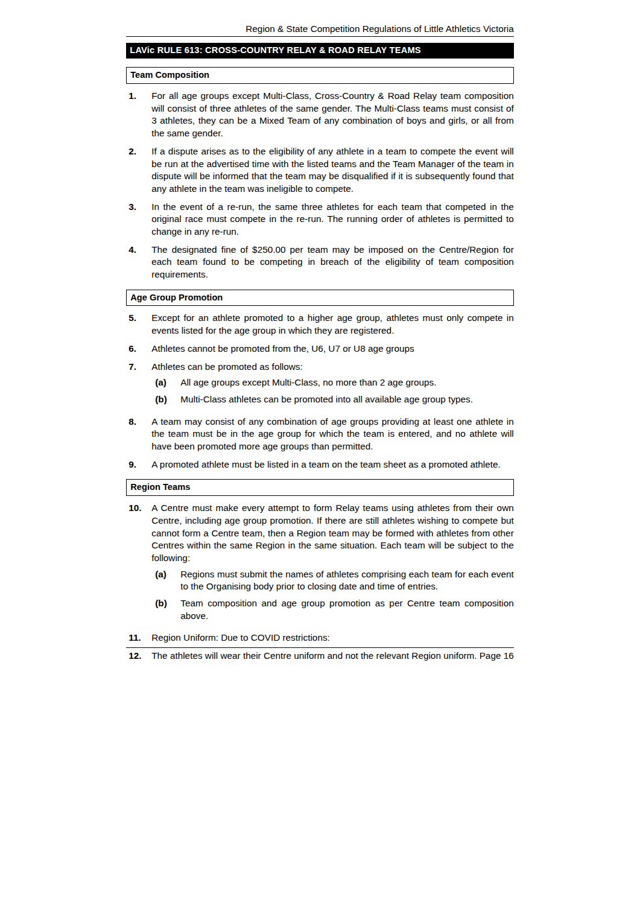Region & State Competition Regulations of Little Athletics Victoria
LAVic RULE 613: CROSS-COUNTRY RELAY & ROAD RELAY TEAMS
Team Composition
1. For all age groups except Multi-Class, Cross-Country & Road Relay team composition will consist of three athletes of the same gender. The Multi-Class teams must consist of 3 athletes, they can be a Mixed Team of any combination of boys and girls, or all from the same gender.
2. If a dispute arises as to the eligibility of any athlete in a team to compete the event will be run at the advertised time with the listed teams and the Team Manager of the team in dispute will be informed that the team may be disqualified if it is subsequently found that any athlete in the team was ineligible to compete.
3. In the event of a re-run, the same three athletes for each team that competed in the original race must compete in the re-run. The running order of athletes is permitted to change in any re-run.
4. The designated fine of $250.00 per team may be imposed on the Centre/Region for each team found to be competing in breach of the eligibility of team composition requirements.
Age Group Promotion
5. Except for an athlete promoted to a higher age group, athletes must only compete in events listed for the age group in which they are registered.
6. Athletes cannot be promoted from the, U6, U7 or U8 age groups
7. Athletes can be promoted as follows:
(a) All age groups except Multi-Class, no more than 2 age groups.
(b) Multi-Class athletes can be promoted into all available age group types.
8. A team may consist of any combination of age groups providing at least one athlete in the team must be in the age group for which the team is entered, and no athlete will have been promoted more age groups than permitted.
9. A promoted athlete must be listed in a team on the team sheet as a promoted athlete.
Region Teams
10. A Centre must make every attempt to form Relay teams using athletes from their own Centre, including age group promotion. If there are still athletes wishing to compete but cannot form a Centre team, then a Region team may be formed with athletes from other Centres within the same Region in the same situation. Each team will be subject to the following:
(a) Regions must submit the names of athletes comprising each team for each event to the Organising body prior to closing date and time of entries.
(b) Team composition and age group promotion as per Centre team composition above.
11. Region Uniform: Due to COVID restrictions:
12. The athletes will wear their Centre uniform and not the relevant Region uniform.
Page 16